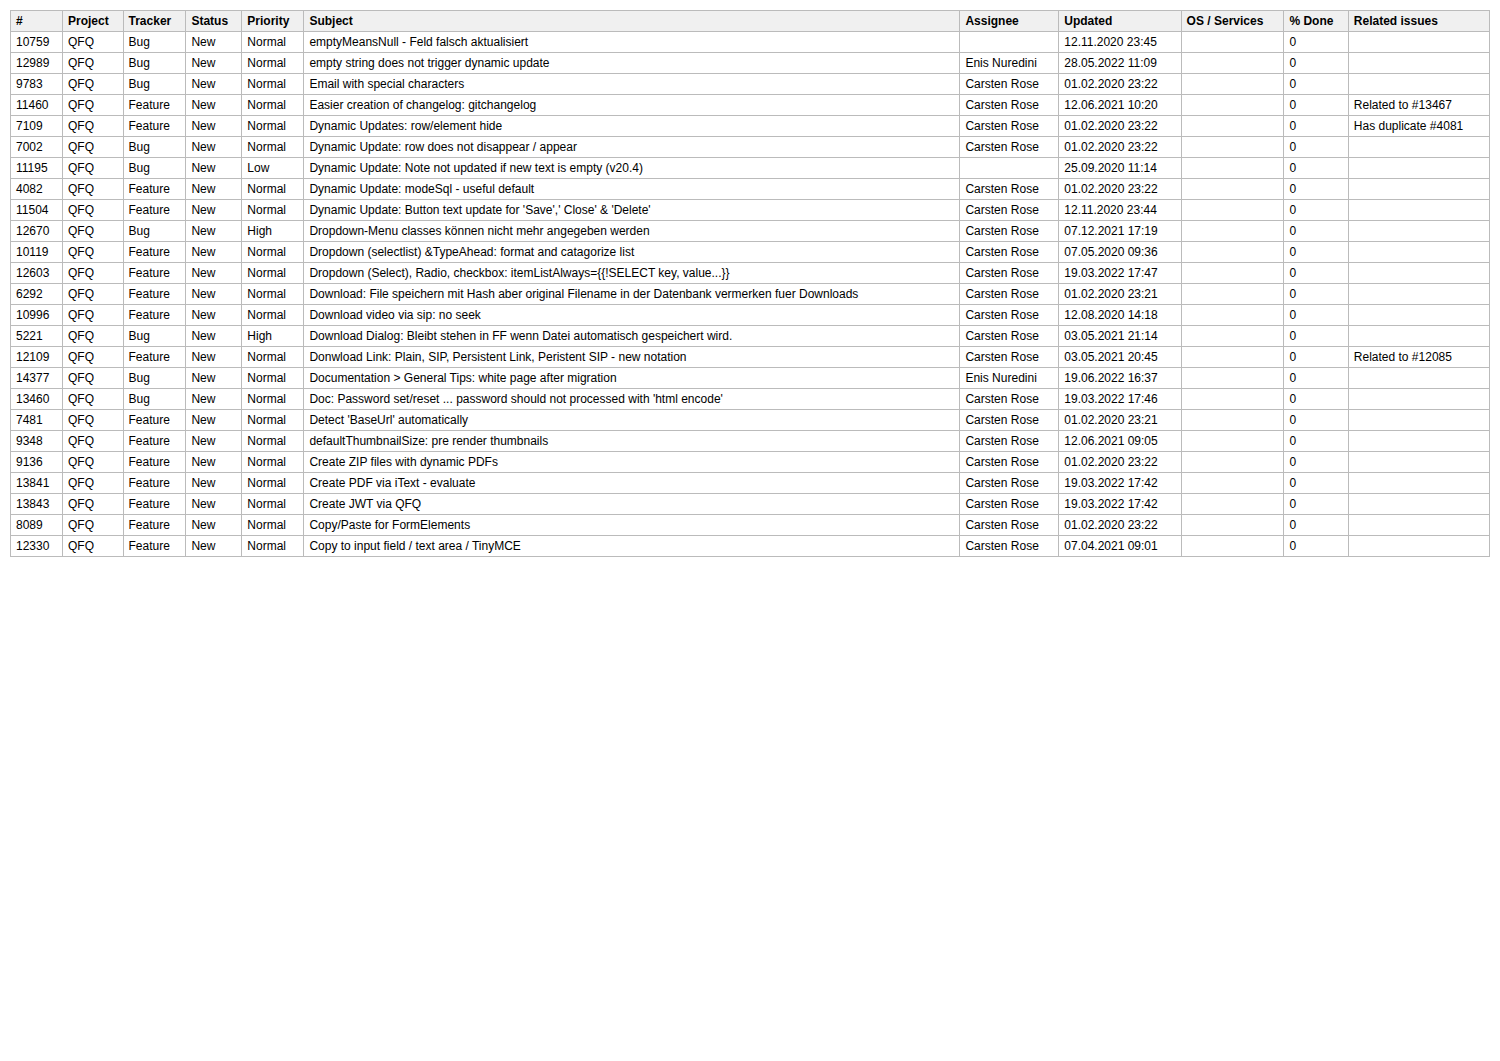| # | Project | Tracker | Status | Priority | Subject | Assignee | Updated | OS / Services | % Done | Related issues |
| --- | --- | --- | --- | --- | --- | --- | --- | --- | --- | --- |
| 10759 | QFQ | Bug | New | Normal | emptyMeansNull - Feld falsch aktualisiert | | 12.11.2020 23:45 | | 0 | |
| 12989 | QFQ | Bug | New | Normal | empty string does not trigger dynamic update | Enis Nuredini | 28.05.2022 11:09 | | 0 | |
| 9783 | QFQ | Bug | New | Normal | Email with special characters | Carsten Rose | 01.02.2020 23:22 | | 0 | |
| 11460 | QFQ | Feature | New | Normal | Easier creation of changelog: gitchangelog | Carsten Rose | 12.06.2021 10:20 | | 0 | Related to #13467 |
| 7109 | QFQ | Feature | New | Normal | Dynamic Updates: row/element hide | Carsten Rose | 01.02.2020 23:22 | | 0 | Has duplicate #4081 |
| 7002 | QFQ | Bug | New | Normal | Dynamic Update: row does not disappear / appear | Carsten Rose | 01.02.2020 23:22 | | 0 | |
| 11195 | QFQ | Bug | New | Low | Dynamic Update: Note not updated if new text is empty (v20.4) | | 25.09.2020 11:14 | | 0 | |
| 4082 | QFQ | Feature | New | Normal | Dynamic Update: modeSql - useful default | Carsten Rose | 01.02.2020 23:22 | | 0 | |
| 11504 | QFQ | Feature | New | Normal | Dynamic Update: Button text update for 'Save',' Close' & 'Delete' | Carsten Rose | 12.11.2020 23:44 | | 0 | |
| 12670 | QFQ | Bug | New | High | Dropdown-Menu classes können nicht mehr angegeben werden | Carsten Rose | 07.12.2021 17:19 | | 0 | |
| 10119 | QFQ | Feature | New | Normal | Dropdown (selectlist) &TypeAhead: format and catagorize list | Carsten Rose | 07.05.2020 09:36 | | 0 | |
| 12603 | QFQ | Feature | New | Normal | Dropdown (Select), Radio, checkbox: itemListAlways={{!SELECT key, value...}} | Carsten Rose | 19.03.2022 17:47 | | 0 | |
| 6292 | QFQ | Feature | New | Normal | Download: File speichern mit Hash aber original Filename in der Datenbank vermerken fuer Downloads | Carsten Rose | 01.02.2020 23:21 | | 0 | |
| 10996 | QFQ | Feature | New | Normal | Download video via sip: no seek | Carsten Rose | 12.08.2020 14:18 | | 0 | |
| 5221 | QFQ | Bug | New | High | Download Dialog: Bleibt stehen in FF wenn Datei automatisch gespeichert wird. | Carsten Rose | 03.05.2021 21:14 | | 0 | |
| 12109 | QFQ | Feature | New | Normal | Donwload Link: Plain, SIP, Persistent Link, Peristent SIP - new notation | Carsten Rose | 03.05.2021 20:45 | | 0 | Related to #12085 |
| 14377 | QFQ | Bug | New | Normal | Documentation > General Tips: white page after migration | Enis Nuredini | 19.06.2022 16:37 | | 0 | |
| 13460 | QFQ | Bug | New | Normal | Doc: Password set/reset ... password should not processed with 'html encode' | Carsten Rose | 19.03.2022 17:46 | | 0 | |
| 7481 | QFQ | Feature | New | Normal | Detect 'BaseUrl' automatically | Carsten Rose | 01.02.2020 23:21 | | 0 | |
| 9348 | QFQ | Feature | New | Normal | defaultThumbnailSize: pre render thumbnails | Carsten Rose | 12.06.2021 09:05 | | 0 | |
| 9136 | QFQ | Feature | New | Normal | Create ZIP files with dynamic PDFs | Carsten Rose | 01.02.2020 23:22 | | 0 | |
| 13841 | QFQ | Feature | New | Normal | Create PDF via iText - evaluate | Carsten Rose | 19.03.2022 17:42 | | 0 | |
| 13843 | QFQ | Feature | New | Normal | Create JWT via QFQ | Carsten Rose | 19.03.2022 17:42 | | 0 | |
| 8089 | QFQ | Feature | New | Normal | Copy/Paste for FormElements | Carsten Rose | 01.02.2020 23:22 | | 0 | |
| 12330 | QFQ | Feature | New | Normal | Copy to input field / text area / TinyMCE | Carsten Rose | 07.04.2021 09:01 | | 0 | |